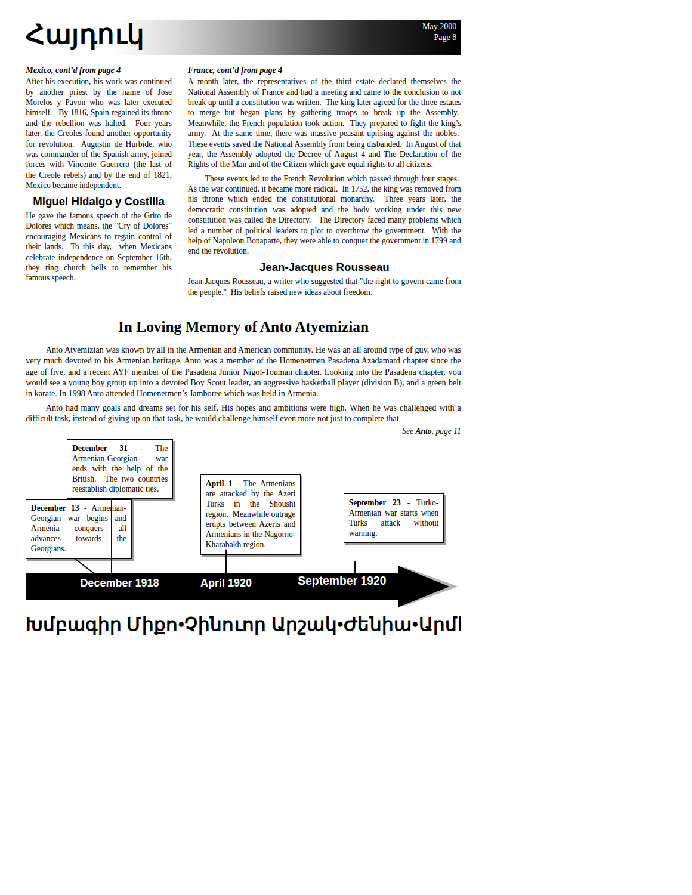Հայդուկ
May 2000
Page 8
Mexico, cont’d from page 4
After his execution, his work was continued by another priest by the name of Jose Morelos y Pavon who was later executed himself. By 1816, Spain regained its throne and the rebellion was halted. Four years later, the Creoles found another opportunity for revolution. Augustin de Hurbide, who was commander of the Spanish army, joined forces with Vincente Guerrero (the last of the Creole rebels) and by the end of 1821, Mexico became independent.
Miguel Hidalgo y Costilla
He gave the famous speech of the Grito de Dolores which means, the "Cry of Dolores" encouraging Mexicans to regain control of their lands. To this day, when Mexicans celebrate independence on September 16th, they ring church bells to remember his famous speech.
France, cont’d from page 4
A month later, the representatives of the third estate declared themselves the National Assembly of France and had a meeting and came to the conclusion to not break up until a constitution was written. The king later agreed for the three estates to merge but began plans by gathering troops to break up the Assembly. Meanwhile, the French population took action. They prepared to fight the king’s army. At the same time, there was massive peasant uprising against the nobles. These events saved the National Assembly from being disbanded. In August of that year, the Assembly adopted the Decree of August 4 and The Declaration of the Rights of the Man and of the Citizen which gave equal rights to all citizens.
These events led to the French Revolution which passed through four stages. As the war continued, it became more radical. In 1752, the king was removed from his throne which ended the constitutional monarchy. Three years later, the democratic constitution was adopted and the body working under this new constitution was called the Directory. The Directory faced many problems which led a number of political leaders to plot to overthrow the government. With the help of Napoleon Bonaparte, they were able to conquer the government in 1799 and end the revolution.
Jean-Jacques Rousseau
Jean-Jacques Rousseau, a writer who suggested that "the right to govern came from the people." His beliefs raised new ideas about freedom.
In Loving Memory of Anto Atyemizian
Anto Atyemizian was known by all in the Armenian and American community. He was an all around type of guy, who was very much devoted to his Armenian heritage. Anto was a member of the Homenetmen Pasadena Azadamard chapter since the age of five, and a recent AYF member of the Pasadena Junior Nigol-Touman chapter. Looking into the Pasadena chapter, you would see a young boy group up into a devoted Boy Scout leader, an aggressive basketball player (division B), and a green belt in karate. In 1998 Anto attended Homenetmen’s Jamboree which was held in Armenia.
Anto had many goals and dreams set for his self. His hopes and ambitions were high. When he was challenged with a difficult task, instead of giving up on that task, he would challenge himself even more not just to complete that
See Anto, page 11
December 31 - The Armenian-Georgian war ends with the help of the British. The two countries reestablish diplomatic ties.
December 13 - Armenian-Georgian war begins and Armenia conquers all advances towards the Georgians.
April 1 - The Armenians are attacked by the Azeri Turks in the Shoushi region. Meanwhile outrage erupts between Azeris and Armenians in the Nagorno-Kharabakh region.
September 23 - Turko-Armenian war starts when Turks attack without warning.
December 1918 April 1920 September 1920
Խմբագիր Միքո•Չինուոր Արշակ•Ժենիա•Արմէն Գարո